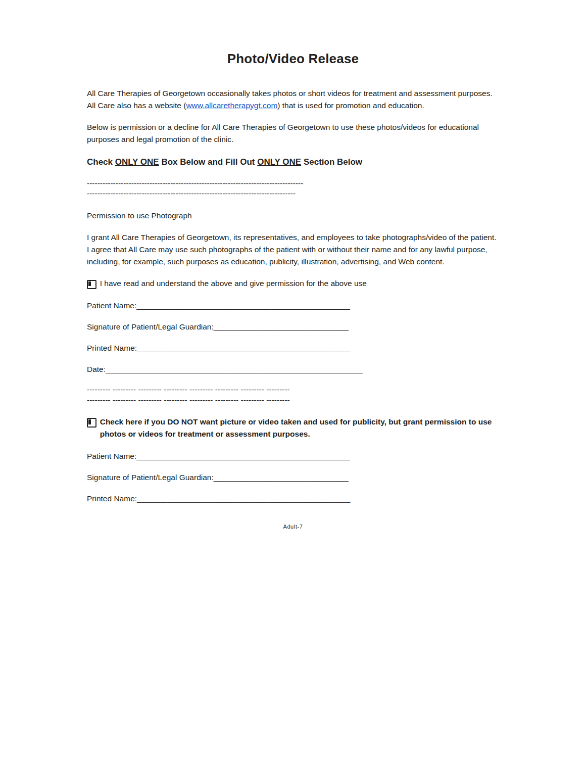Photo/Video Release
All Care Therapies of Georgetown occasionally takes photos or short videos for treatment and assessment purposes. All Care also has a website (www.allcaretherapygt.com) that is used for promotion and education.
Below is permission or a decline for All Care Therapies of Georgetown to use these photos/videos for educational purposes and legal promotion of the clinic.
Check ONLY ONE Box Below and Fill Out ONLY ONE Section Below
-----------------------------------------------------------------------------------
--------------------------------------------------------------------------------
Permission to use Photograph
I grant All Care Therapies of Georgetown, its representatives, and employees to take photographs/video of the patient. I agree that All Care may use such photographs of the patient with or without their name and for any lawful purpose, including, for example, such purposes as education, publicity, illustration, advertising, and Web content.
I have read and understand the above and give permission for the above use
Patient Name:_________________________________________________
Signature of Patient/Legal Guardian:_______________________________
Printed Name:_________________________________________________
Date:___________________________________________________________
--------- --------- --------- --------- --------- --------- --------- ---------
--------- --------- --------- --------- --------- --------- --------- ---------
Check here if you DO NOT want picture or video taken and used for publicity, but grant permission to use photos or videos for treatment or assessment purposes.
Patient Name:_________________________________________________
Signature of Patient/Legal Guardian:_______________________________
Printed Name:_________________________________________________
Adult-7